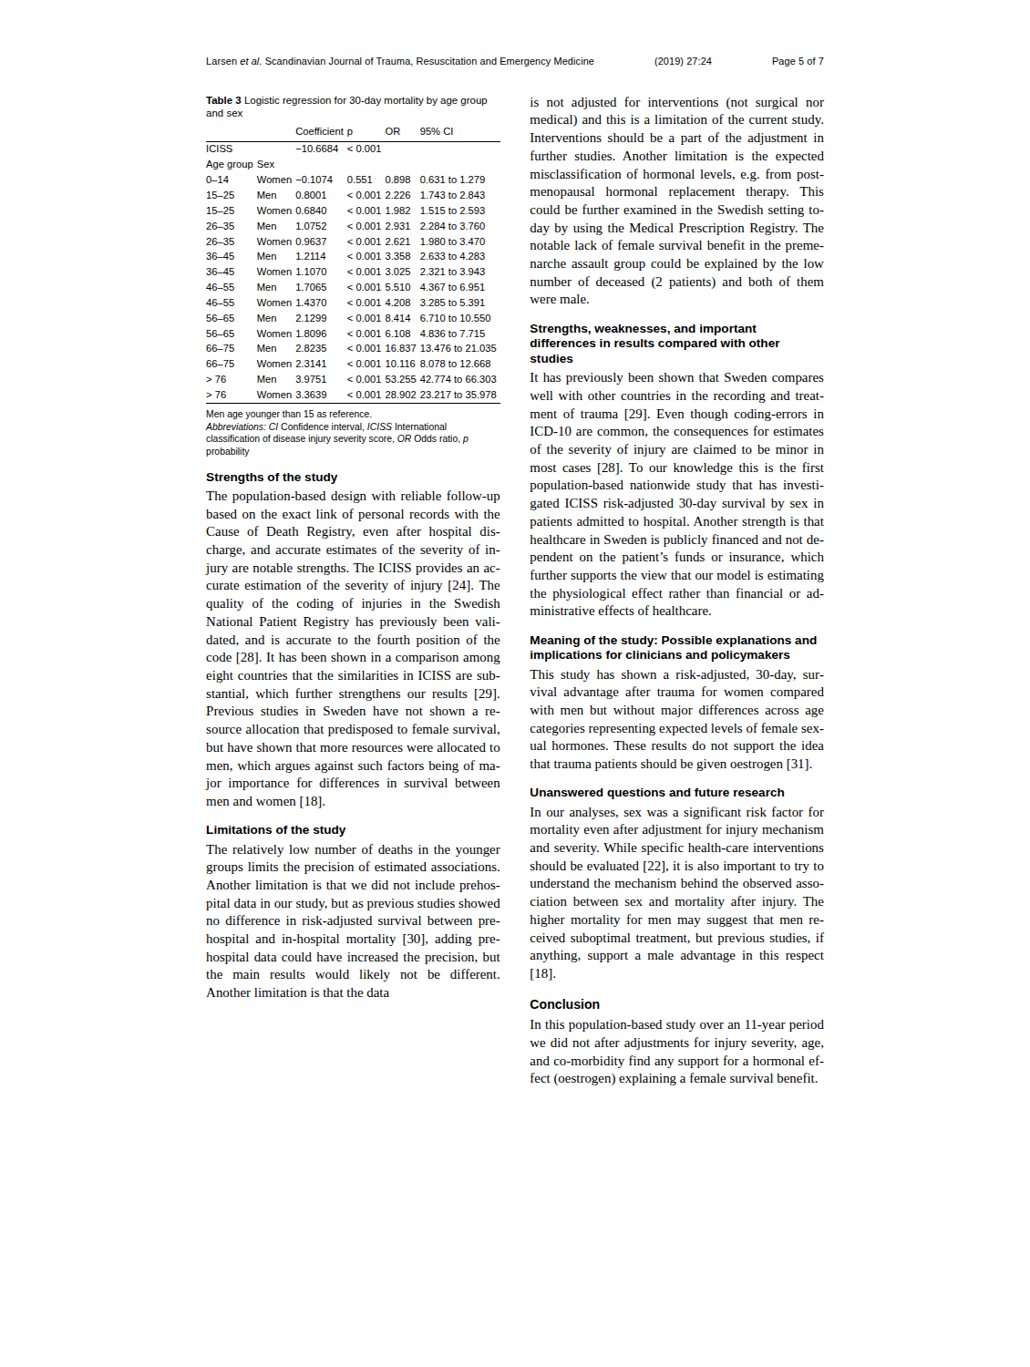Larsen et al. Scandinavian Journal of Trauma, Resuscitation and Emergency Medicine
(2019) 27:24
Page 5 of 7
Table 3 Logistic regression for 30-day mortality by age group and sex
| | | Coefficient | p | OR | 95% CI |
| --- | --- | --- | --- | --- | --- |
| ICISS | | −10.6684 | < 0.001 | | |
| Age group | Sex | | | | |
| 0–14 | Women | −0.1074 | 0.551 | 0.898 | 0.631 to 1.279 |
| 15–25 | Men | 0.8001 | < 0.001 | 2.226 | 1.743 to 2.843 |
| 15–25 | Women | 0.6840 | < 0.001 | 1.982 | 1.515 to 2.593 |
| 26–35 | Men | 1.0752 | < 0.001 | 2.931 | 2.284 to 3.760 |
| 26–35 | Women | 0.9637 | < 0.001 | 2.621 | 1.980 to 3.470 |
| 36–45 | Men | 1.2114 | < 0.001 | 3.358 | 2.633 to 4.283 |
| 36–45 | Women | 1.1070 | < 0.001 | 3.025 | 2.321 to 3.943 |
| 46–55 | Men | 1.7065 | < 0.001 | 5.510 | 4.367 to 6.951 |
| 46–55 | Women | 1.4370 | < 0.001 | 4.208 | 3.285 to 5.391 |
| 56–65 | Men | 2.1299 | < 0.001 | 8.414 | 6.710 to 10.550 |
| 56–65 | Women | 1.8096 | < 0.001 | 6.108 | 4.836 to 7.715 |
| 66–75 | Men | 2.8235 | < 0.001 | 16.837 | 13.476 to 21.035 |
| 66–75 | Women | 2.3141 | < 0.001 | 10.116 | 8.078 to 12.668 |
| > 76 | Men | 3.9751 | < 0.001 | 53.255 | 42.774 to 66.303 |
| > 76 | Women | 3.3639 | < 0.001 | 28.902 | 23.217 to 35.978 |
Men age younger than 15 as reference. Abbreviations: CI Confidence interval, ICISS International classification of disease injury severity score, OR Odds ratio, p probability
Strengths of the study
The population-based design with reliable follow-up based on the exact link of personal records with the Cause of Death Registry, even after hospital discharge, and accurate estimates of the severity of injury are notable strengths. The ICISS provides an accurate estimation of the severity of injury [24]. The quality of the coding of injuries in the Swedish National Patient Registry has previously been validated, and is accurate to the fourth position of the code [28]. It has been shown in a comparison among eight countries that the similarities in ICISS are substantial, which further strengthens our results [29]. Previous studies in Sweden have not shown a resource allocation that predisposed to female survival, but have shown that more resources were allocated to men, which argues against such factors being of major importance for differences in survival between men and women [18].
Limitations of the study
The relatively low number of deaths in the younger groups limits the precision of estimated associations. Another limitation is that we did not include prehospital data in our study, but as previous studies showed no difference in risk-adjusted survival between prehospital and in-hospital mortality [30], adding prehospital data could have increased the precision, but the main results would likely not be different. Another limitation is that the data
is not adjusted for interventions (not surgical nor medical) and this is a limitation of the current study. Interventions should be a part of the adjustment in further studies. Another limitation is the expected misclassification of hormonal levels, e.g. from postmenopausal hormonal replacement therapy. This could be further examined in the Swedish setting today by using the Medical Prescription Registry. The notable lack of female survival benefit in the premenarche assault group could be explained by the low number of deceased (2 patients) and both of them were male.
Strengths, weaknesses, and important differences in results compared with other studies
It has previously been shown that Sweden compares well with other countries in the recording and treatment of trauma [29]. Even though coding-errors in ICD-10 are common, the consequences for estimates of the severity of injury are claimed to be minor in most cases [28]. To our knowledge this is the first population-based nationwide study that has investigated ICISS risk-adjusted 30-day survival by sex in patients admitted to hospital. Another strength is that healthcare in Sweden is publicly financed and not dependent on the patient’s funds or insurance, which further supports the view that our model is estimating the physiological effect rather than financial or administrative effects of healthcare.
Meaning of the study: Possible explanations and implications for clinicians and policymakers
This study has shown a risk-adjusted, 30-day, survival advantage after trauma for women compared with men but without major differences across age categories representing expected levels of female sexual hormones. These results do not support the idea that trauma patients should be given oestrogen [31].
Unanswered questions and future research
In our analyses, sex was a significant risk factor for mortality even after adjustment for injury mechanism and severity. While specific health-care interventions should be evaluated [22], it is also important to try to understand the mechanism behind the observed association between sex and mortality after injury. The higher mortality for men may suggest that men received suboptimal treatment, but previous studies, if anything, support a male advantage in this respect [18].
Conclusion
In this population-based study over an 11-year period we did not after adjustments for injury severity, age, and co-morbidity find any support for a hormonal effect (oestrogen) explaining a female survival benefit.